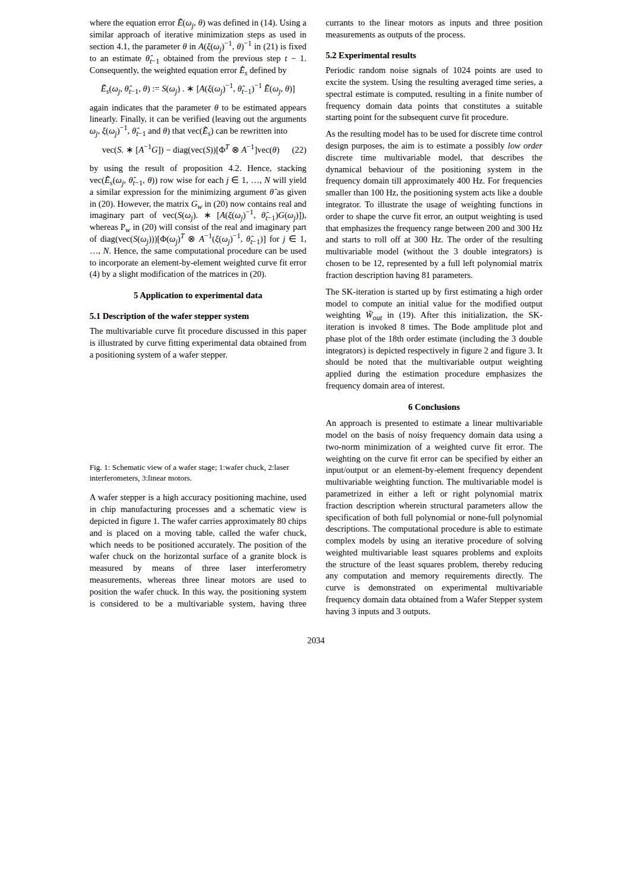where the equation error Ẽ(ωj, θ) was defined in (14). Using a similar approach of iterative minimization steps as used in section 4.1, the parameter θ in A(ξ(ωj)−1, θ)−1 in (21) is fixed to an estimate θ̂t−1 obtained from the previous step t − 1. Consequently, the weighted equation error Ẽs defined by
Ẽs(ωj, θ̂t−1, θ) := S(ωj) . ∗ [A(ξ(ωj)−1, θ̂t−1)−1 Ẽ(ωj, θ)]
again indicates that the parameter θ to be estimated appears linearly. Finally, it can be verified (leaving out the arguments ωj, ξ(ωj)−1, θ̂t−1 and θ) that vec(Ẽs) can be rewritten into
vec(S. ∗ [A−1G]) − diag(vec(S))[ΦT ⊗ A−1]vec(θ) (22)
by using the result of proposition 4.2. Hence, stacking vec(Ẽs(ωj, θ̂t−1, θ)) row wise for each j ∈ 1, …, N will yield a similar expression for the minimizing argument θ̂ as given in (20). However, the matrix Gw in (20) now contains real and imaginary part of vec(S(ωj). ∗ [A(ξ(ωj)−1, θ̂t−1)G(ωj)]), whereas Pw in (20) will consist of the real and imaginary part of diag(vec(S(ωj)))[Φ(ωj)T ⊗ A−1(ξ(ωj)−1, θ̂t−1)] for j ∈ 1, …, N. Hence, the same computational procedure can be used to incorporate an element-by-element weighted curve fit error (4) by a slight modification of the matrices in (20).
5 Application to experimental data
5.1 Description of the wafer stepper system
The multivariable curve fit procedure discussed in this paper is illustrated by curve fitting experimental data obtained from a positioning system of a wafer stepper.
Fig. 1: Schematic view of a wafer stage; 1:wafer chuck, 2:laser interferometers, 3:linear motors.
A wafer stepper is a high accuracy positioning machine, used in chip manufacturing processes and a schematic view is depicted in figure 1. The wafer carries approximately 80 chips and is placed on a moving table, called the wafer chuck, which needs to be positioned accurately. The position of the wafer chuck on the horizontal surface of a granite block is measured by means of three laser interferometry measurements, whereas three linear motors are used to position the wafer chuck. In this way, the positioning system is considered to be a multivariable system, having three currants to the linear motors as inputs and three position measurements as outputs of the process.
5.2 Experimental results
Periodic random noise signals of 1024 points are used to excite the system. Using the resulting averaged time series, a spectral estimate is computed, resulting in a finite number of frequency domain data points that constitutes a suitable starting point for the subsequent curve fit procedure.
As the resulting model has to be used for discrete time control design purposes, the aim is to estimate a possibly low order discrete time multivariable model, that describes the dynamical behaviour of the positioning system in the frequency domain till approximately 400 Hz. For frequencies smaller than 100 Hz, the positioning system acts like a double integrator. To illustrate the usage of weighting functions in order to shape the curve fit error, an output weighting is used that emphasizes the frequency range between 200 and 300 Hz and starts to roll off at 300 Hz. The order of the resulting multivariable model (without the 3 double integrators) is chosen to be 12, represented by a full left polynomial matrix fraction description having 81 parameters.
The SK-iteration is started up by first estimating a high order model to compute an initial value for the modified output weighting W̃out in (19). After this initialization, the SK-iteration is invoked 8 times. The Bode amplitude plot and phase plot of the 18th order estimate (including the 3 double integrators) is depicted respectively in figure 2 and figure 3. It should be noted that the multivariable output weighting applied during the estimation procedure emphasizes the frequency domain area of interest.
6 Conclusions
An approach is presented to estimate a linear multivariable model on the basis of noisy frequency domain data using a two-norm minimization of a weighted curve fit error. The weighting on the curve fit error can be specified by either an input/output or an element-by-element frequency dependent multivariable weighting function. The multivariable model is parametrized in either a left or right polynomial matrix fraction description wherein structural parameters allow the specification of both full polynomial or none-full polynomial descriptions. The computational procedure is able to estimate complex models by using an iterative procedure of solving weighted multivariable least squares problems and exploits the structure of the least squares problem, thereby reducing any computation and memory requirements directly. The curve is demonstrated on experimental multivariable frequency domain data obtained from a Wafer Stepper system having 3 inputs and 3 outputs.
2034